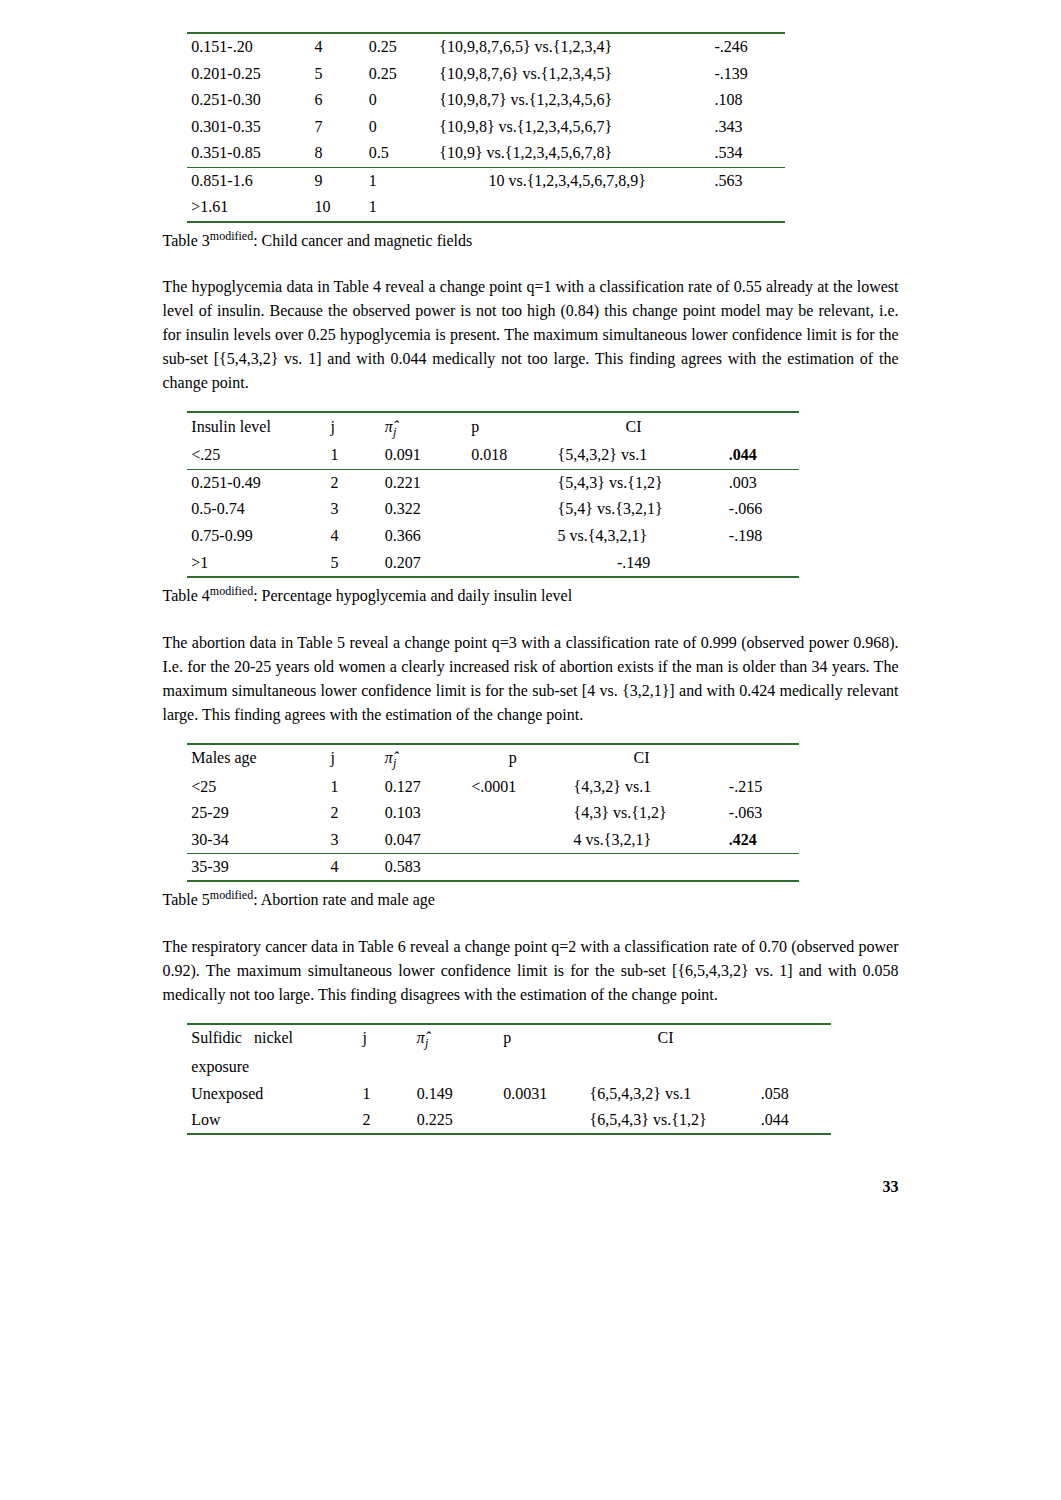| 0.151-.20 | 4 | 0.25 | {10,9,8,7,6,5} vs.{1,2,3,4} | -.246 |
| 0.201-0.25 | 5 | 0.25 | {10,9,8,7,6} vs.{1,2,3,4,5} | -.139 |
| 0.251-0.30 | 6 | 0 | {10,9,8,7} vs.{1,2,3,4,5,6} | .108 |
| 0.301-0.35 | 7 | 0 | {10,9,8} vs.{1,2,3,4,5,6,7} | .343 |
| 0.351-0.85 | 8 | 0.5 | {10,9} vs.{1,2,3,4,5,6,7,8} | .534 |
| 0.851-1.6 | 9 | 1 | 10 vs.{1,2,3,4,5,6,7,8,9} | .563 |
| >1.61 | 10 | 1 | | |
Table 3modified: Child cancer and magnetic fields
The hypoglycemia data in Table 4 reveal a change point q=1 with a classification rate of 0.55 already at the lowest level of insulin. Because the observed power is not too high (0.84) this change point model may be relevant, i.e. for insulin levels over 0.25 hypoglycemia is present. The maximum simultaneous lower confidence limit is for the sub-set [{5,4,3,2} vs. 1] and with 0.044 medically not too large. This finding agrees with the estimation of the change point.
| Insulin level | j | π̂ j | p | CI | |
| --- | --- | --- | --- | --- | --- |
| <.25 | 1 | 0.091 | 0.018 | {5,4,3,2} vs.1 | .044 |
| 0.251-0.49 | 2 | 0.221 | | {5,4,3} vs.{1,2} | .003 |
| 0.5-0.74 | 3 | 0.322 | | {5,4} vs.{3,2,1} | -.066 |
| 0.75-0.99 | 4 | 0.366 | | 5 vs.{4,3,2,1} | -.198 |
| >1 | 5 | 0.207 | | -.149 | |
Table 4modified: Percentage hypoglycemia and daily insulin level
The abortion data in Table 5 reveal a change point q=3 with a classification rate of 0.999 (observed power 0.968). I.e. for the 20-25 years old women a clearly increased risk of abortion exists if the man is older than 34 years. The maximum simultaneous lower confidence limit is for the sub-set [4 vs. {3,2,1}] and with 0.424 medically relevant large. This finding agrees with the estimation of the change point.
| Males age | j | π̂ j | p | CI | |
| --- | --- | --- | --- | --- | --- |
| <25 | 1 | 0.127 | <.0001 | {4,3,2} vs.1 | -.215 |
| 25-29 | 2 | 0.103 | | {4,3} vs.{1,2} | -.063 |
| 30-34 | 3 | 0.047 | | 4 vs.{3,2,1} | .424 |
| 35-39 | 4 | 0.583 | | | |
Table 5modified: Abortion rate and male age
The respiratory cancer data in Table 6 reveal a change point q=2 with a classification rate of 0.70 (observed power 0.92). The maximum simultaneous lower confidence limit is for the sub-set [{6,5,4,3,2} vs. 1] and with 0.058 medically not too large. This finding disagrees with the estimation of the change point.
| Sulfidic nickel | j | π̂ j | p | CI | |
| --- | --- | --- | --- | --- | --- |
| exposure | | | | | |
| Unexposed | 1 | 0.149 | 0.0031 | {6,5,4,3,2} vs.1 | .058 |
| Low | 2 | 0.225 | | {6,5,4,3} vs.{1,2} | .044 |
33